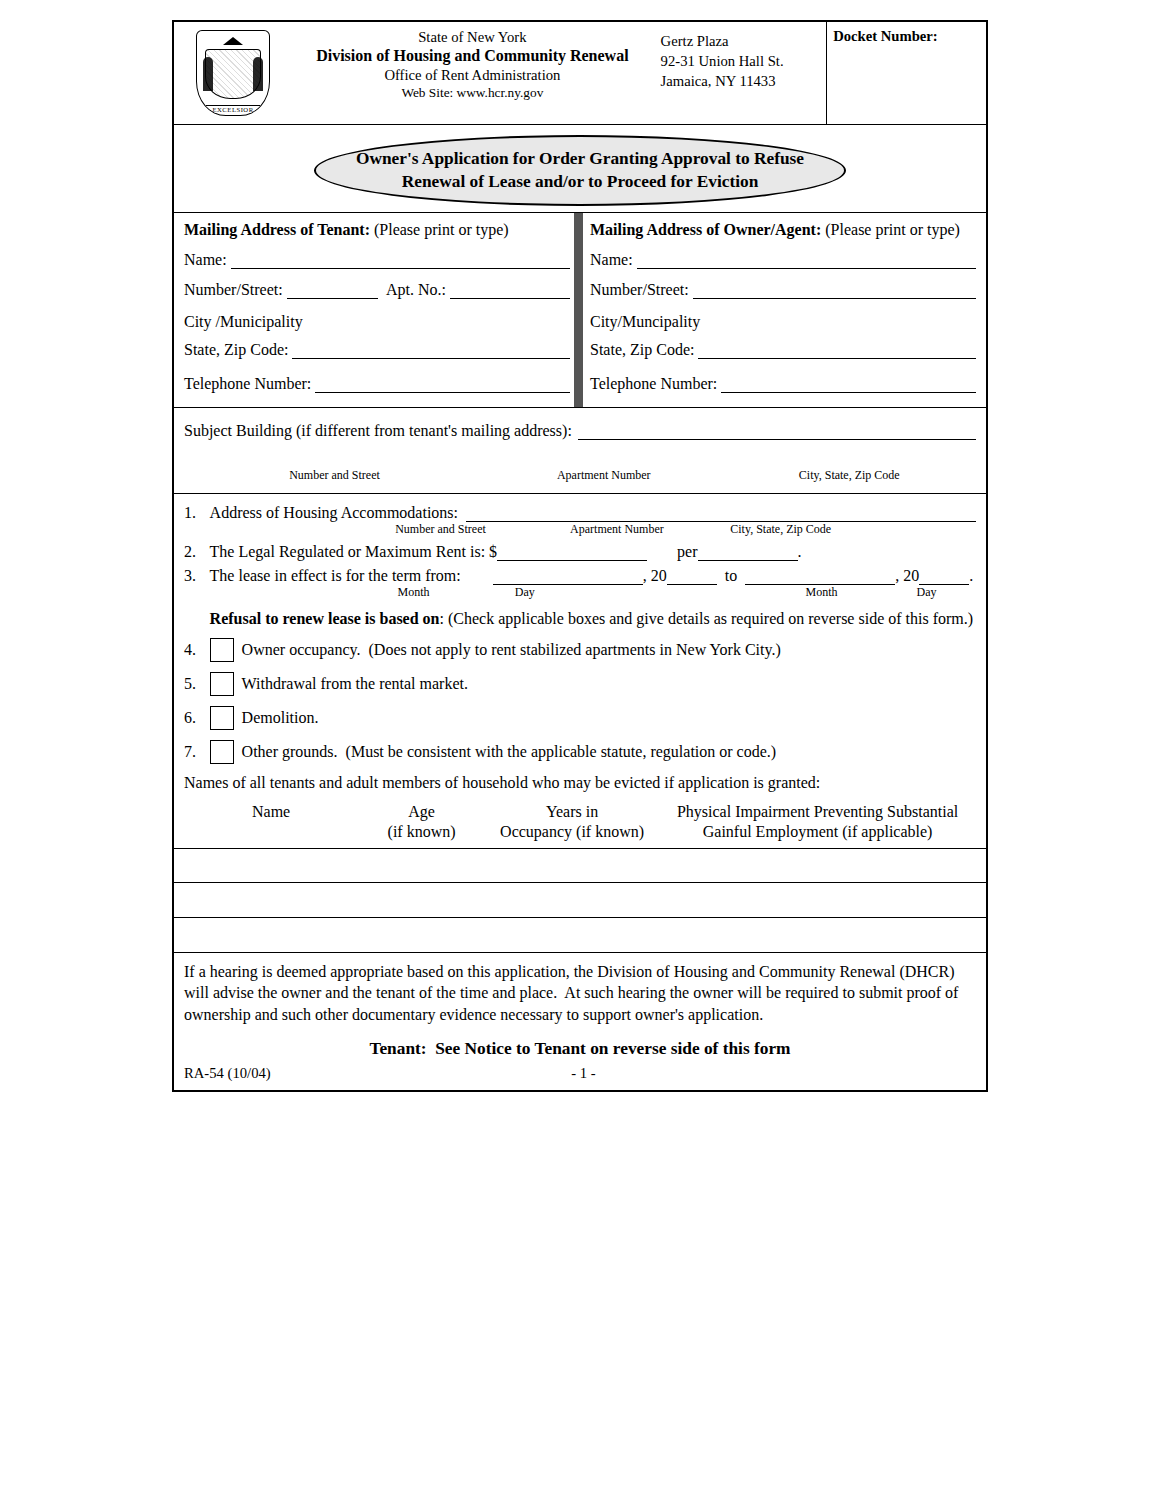EXCELSIOR
State of New York
Division of Housing and Community Renewal
Office of Rent Administration
Web Site: www.hcr.ny.gov
Gertz Plaza
92-31 Union Hall St.
Jamaica, NY 11433
Docket Number:
Owner's Application for Order Granting Approval to Refuse
Renewal of Lease and/or to Proceed for Eviction
Mailing Address of Tenant: (Please print or type)
Name:
Number/Street: Apt. No.:
City /Municipality
State, Zip Code:
Telephone Number:
Mailing Address of Owner/Agent: (Please print or type)
Name:
Number/Street:
City/Muncipality
State, Zip Code:
Telephone Number:
Subject Building (if different from tenant's mailing address):
Number and Street
Apartment Number
City, State, Zip Code
1. Address of Housing Accommodations:
Number and Street
Apartment Number
City, State, Zip Code
2. The Legal Regulated or Maximum Rent is: $ per .
3. The lease in effect is for the term from: , 20 to , 20 .
Month
Day
Month
Day
Refusal to renew lease is based on: (Check applicable boxes and give details as required on reverse side of this form.)
4. Owner occupancy. (Does not apply to rent stabilized apartments in New York City.)
5. Withdrawal from the rental market.
6. Demolition.
7. Other grounds. (Must be consistent with the applicable statute, regulation or code.)
Names of all tenants and adult members of household who may be evicted if application is granted:
Name
Age
(if known)
Years in
Occupancy (if known)
Physical Impairment Preventing Substantial
Gainful Employment (if applicable)
If a hearing is deemed appropriate based on this application, the Division of Housing and Community Renewal (DHCR) will advise the owner and the tenant of the time and place. At such hearing the owner will be required to submit proof of ownership and such other documentary evidence necessary to support owner's application.
Tenant: See Notice to Tenant on reverse side of this form
RA-54 (10/04)
- 1 -